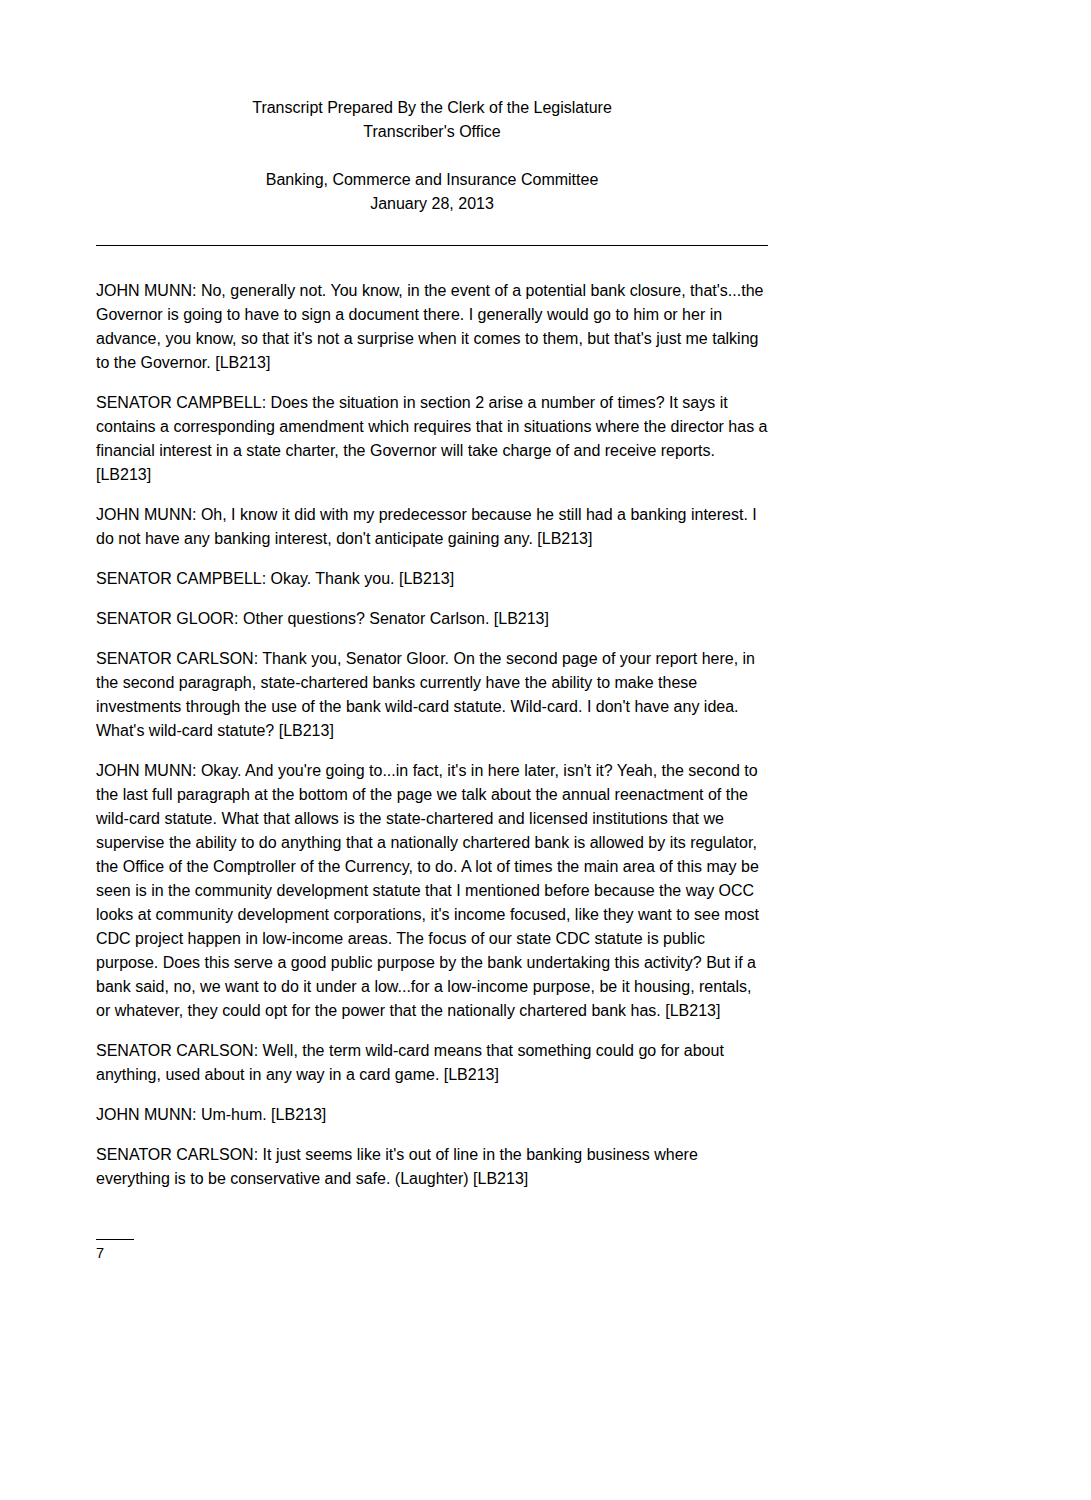Transcript Prepared By the Clerk of the Legislature
Transcriber's Office
Banking, Commerce and Insurance Committee
January 28, 2013
JOHN MUNN: No, generally not. You know, in the event of a potential bank closure, that's...the Governor is going to have to sign a document there. I generally would go to him or her in advance, you know, so that it's not a surprise when it comes to them, but that's just me talking to the Governor. [LB213]
SENATOR CAMPBELL: Does the situation in section 2 arise a number of times? It says it contains a corresponding amendment which requires that in situations where the director has a financial interest in a state charter, the Governor will take charge of and receive reports. [LB213]
JOHN MUNN: Oh, I know it did with my predecessor because he still had a banking interest. I do not have any banking interest, don't anticipate gaining any. [LB213]
SENATOR CAMPBELL: Okay. Thank you. [LB213]
SENATOR GLOOR: Other questions? Senator Carlson. [LB213]
SENATOR CARLSON: Thank you, Senator Gloor. On the second page of your report here, in the second paragraph, state-chartered banks currently have the ability to make these investments through the use of the bank wild-card statute. Wild-card. I don't have any idea. What's wild-card statute? [LB213]
JOHN MUNN: Okay. And you're going to...in fact, it's in here later, isn't it? Yeah, the second to the last full paragraph at the bottom of the page we talk about the annual reenactment of the wild-card statute. What that allows is the state-chartered and licensed institutions that we supervise the ability to do anything that a nationally chartered bank is allowed by its regulator, the Office of the Comptroller of the Currency, to do. A lot of times the main area of this may be seen is in the community development statute that I mentioned before because the way OCC looks at community development corporations, it's income focused, like they want to see most CDC project happen in low-income areas. The focus of our state CDC statute is public purpose. Does this serve a good public purpose by the bank undertaking this activity? But if a bank said, no, we want to do it under a low...for a low-income purpose, be it housing, rentals, or whatever, they could opt for the power that the nationally chartered bank has. [LB213]
SENATOR CARLSON: Well, the term wild-card means that something could go for about anything, used about in any way in a card game. [LB213]
JOHN MUNN: Um-hum. [LB213]
SENATOR CARLSON: It just seems like it's out of line in the banking business where everything is to be conservative and safe. (Laughter) [LB213]
7